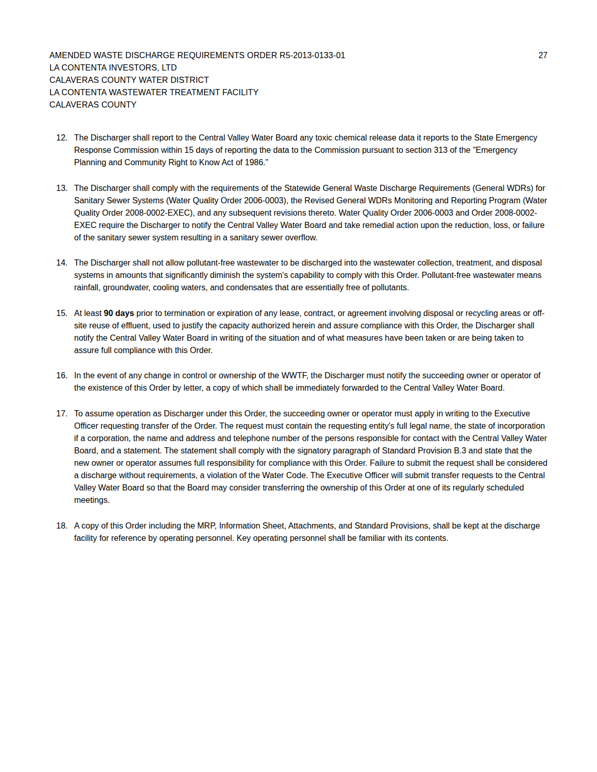Amended Waste Discharge Requirements Order R5-2013-0133-01 27
La Contenta Investors, Ltd Calaveras County Water District La Contenta Wastewater Treatment Facility Calaveras County
The Discharger shall report to the Central Valley Water Board any toxic chemical release data it reports to the State Emergency Response Commission within 15 days of reporting the data to the Commission pursuant to section 313 of the "Emergency Planning and Community Right to Know Act of 1986."
The Discharger shall comply with the requirements of the Statewide General Waste Discharge Requirements (General WDRs) for Sanitary Sewer Systems (Water Quality Order 2006-0003), the Revised General WDRs Monitoring and Reporting Program (Water Quality Order 2008-0002-EXEC), and any subsequent revisions thereto. Water Quality Order 2006-0003 and Order 2008-0002-EXEC require the Discharger to notify the Central Valley Water Board and take remedial action upon the reduction, loss, or failure of the sanitary sewer system resulting in a sanitary sewer overflow.
The Discharger shall not allow pollutant-free wastewater to be discharged into the wastewater collection, treatment, and disposal systems in amounts that significantly diminish the system's capability to comply with this Order. Pollutant-free wastewater means rainfall, groundwater, cooling waters, and condensates that are essentially free of pollutants.
At least 90 days prior to termination or expiration of any lease, contract, or agreement involving disposal or recycling areas or off-site reuse of effluent, used to justify the capacity authorized herein and assure compliance with this Order, the Discharger shall notify the Central Valley Water Board in writing of the situation and of what measures have been taken or are being taken to assure full compliance with this Order.
In the event of any change in control or ownership of the WWTF, the Discharger must notify the succeeding owner or operator of the existence of this Order by letter, a copy of which shall be immediately forwarded to the Central Valley Water Board.
To assume operation as Discharger under this Order, the succeeding owner or operator must apply in writing to the Executive Officer requesting transfer of the Order. The request must contain the requesting entity's full legal name, the state of incorporation if a corporation, the name and address and telephone number of the persons responsible for contact with the Central Valley Water Board, and a statement. The statement shall comply with the signatory paragraph of Standard Provision B.3 and state that the new owner or operator assumes full responsibility for compliance with this Order. Failure to submit the request shall be considered a discharge without requirements, a violation of the Water Code. The Executive Officer will submit transfer requests to the Central Valley Water Board so that the Board may consider transferring the ownership of this Order at one of its regularly scheduled meetings.
A copy of this Order including the MRP, Information Sheet, Attachments, and Standard Provisions, shall be kept at the discharge facility for reference by operating personnel. Key operating personnel shall be familiar with its contents.